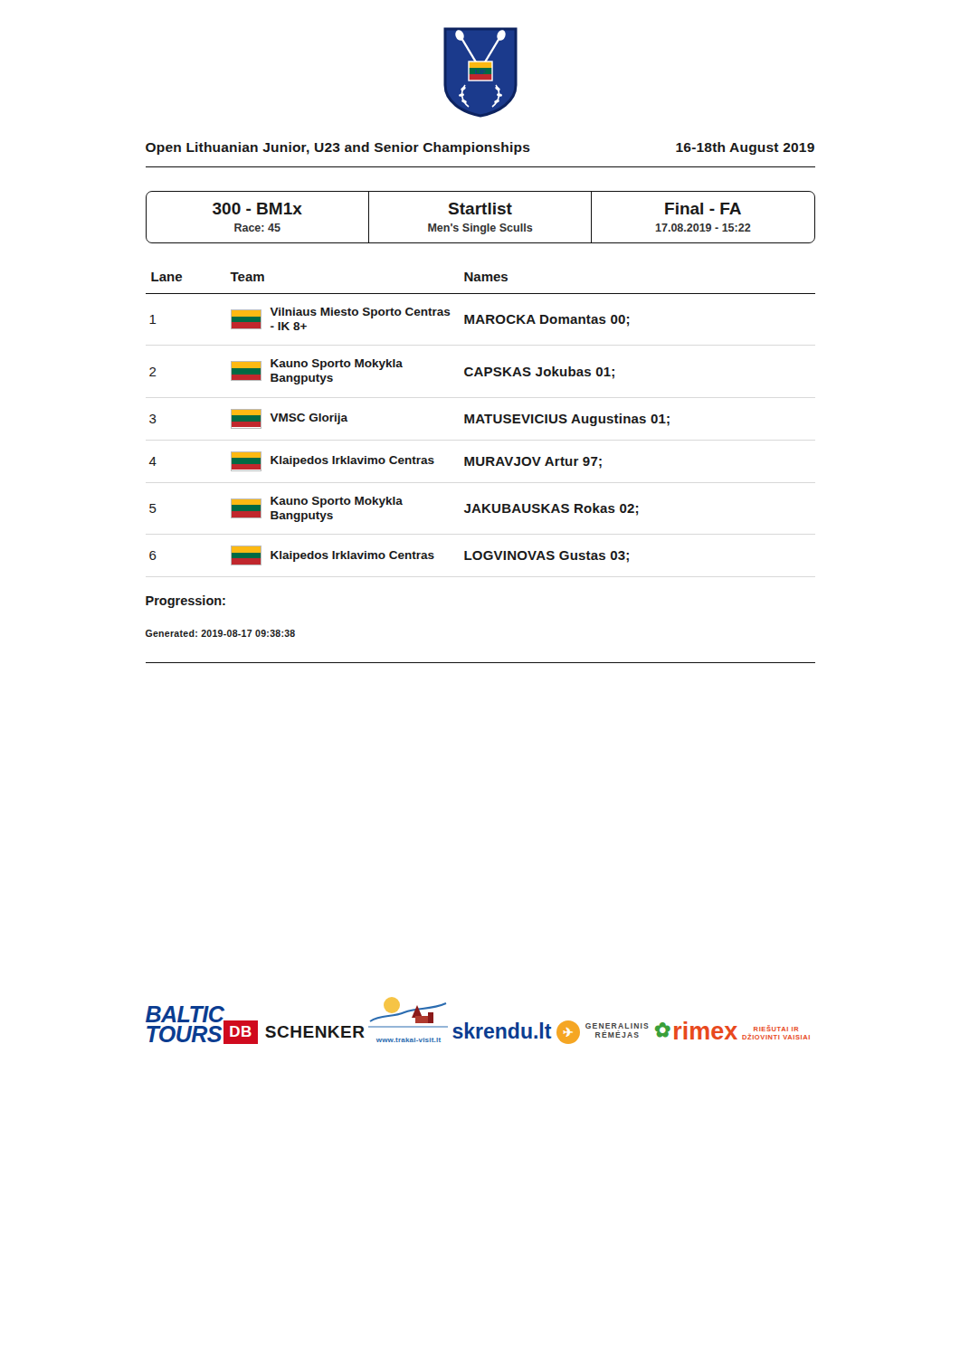LIF
Open Lithuanian Junior, U23 and Senior Championships
16-18th August 2019
300 - BM1x
Race: 45
Startlist
Men's Single Sculls
Final - FA
17.08.2019 - 15:22
| Lane | Team | Names |
| --- | --- | --- |
| 1 | Vilniaus Miesto Sporto Centras - IK 8+ | MAROCKA Domantas 00; |
| 2 | Kauno Sporto Mokykla Bangputys | CAPSKAS Jokubas 01; |
| 3 | VMSC Glorija | MATUSEVICIUS Augustinas 01; |
| 4 | Klaipedos Irklavimo Centras | MURAVJOV Artur 97; |
| 5 | Kauno Sporto Mokykla Bangputys | JAKUBAUSKAS Rokas 02; |
| 6 | Klaipedos Irklavimo Centras | LOGVINOVAS Gustas 03; |
Progression:
Generated: 2019-08-17 09:38:38
BALTIC
TOURS
DB SCHENKER
www.trakai-visit.lt
skrendu.lt ✈
GENERALINIS RÉMÉJAS
✿rimex
RIEŠUTAI IR DŽIOVINTI VAISIAI